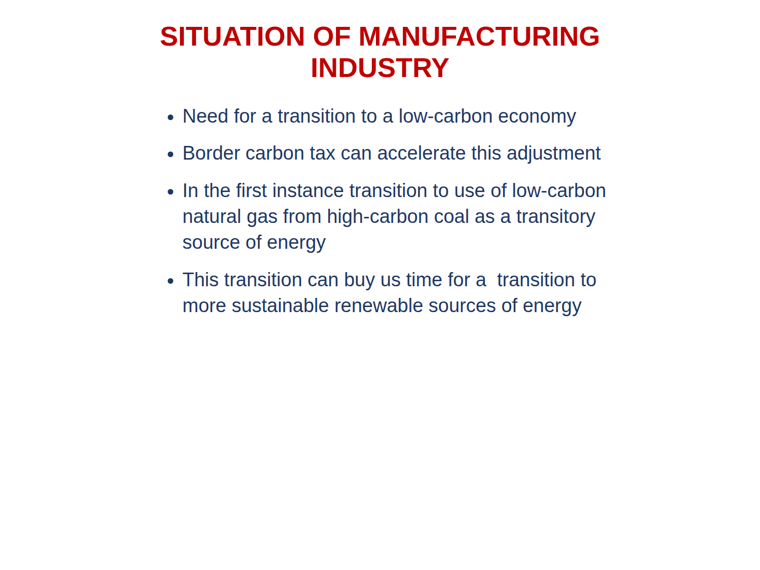SITUATION OF MANUFACTURING INDUSTRY
Need for a transition to a low-carbon economy
Border carbon tax can accelerate this adjustment
In the first instance transition to use of low-carbon natural gas from high-carbon coal as a transitory source of energy
This transition can buy us time for a transition to more sustainable renewable sources of energy